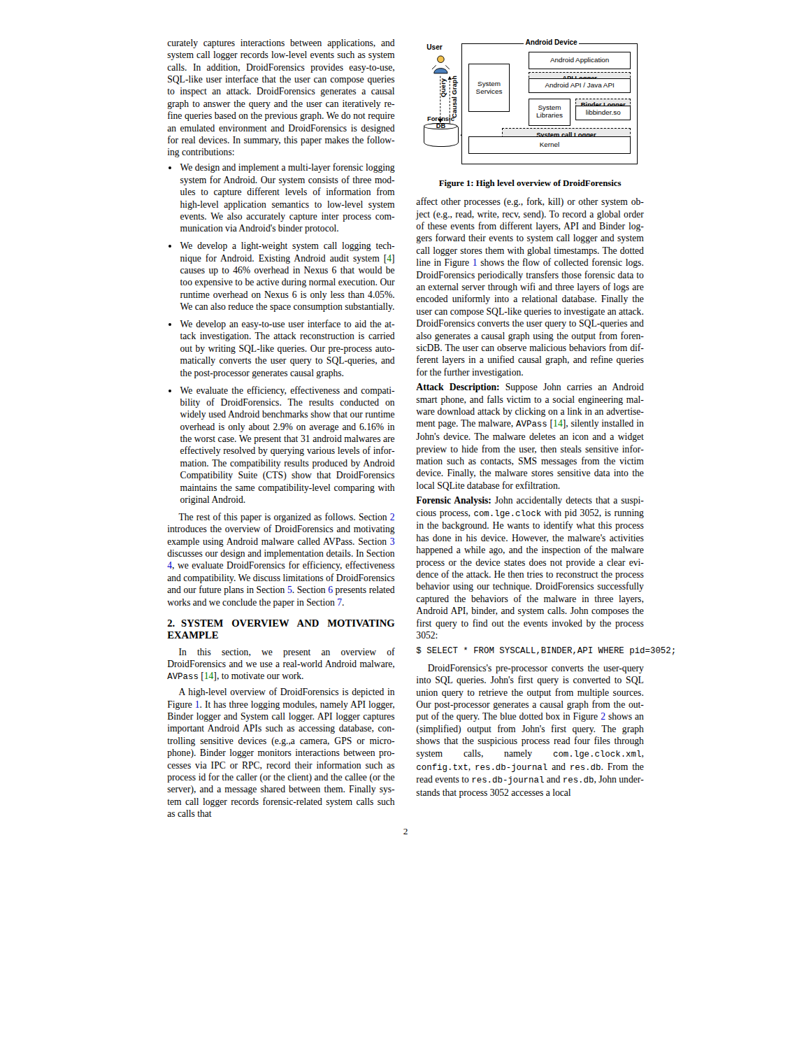curately captures interactions between applications, and system call logger records low-level events such as system calls. In addition, DroidForensics provides easy-to-use, SQL-like user interface that the user can compose queries to inspect an attack. DroidForensics generates a causal graph to answer the query and the user can iteratively refine queries based on the previous graph. We do not require an emulated environment and DroidForensics is designed for real devices. In summary, this paper makes the following contributions:
We design and implement a multi-layer forensic logging system for Android. Our system consists of three modules to capture different levels of information from high-level application semantics to low-level system events. We also accurately capture inter process communication via Android's binder protocol.
We develop a light-weight system call logging technique for Android. Existing Android audit system [4] causes up to 46% overhead in Nexus 6 that would be too expensive to be active during normal execution. Our runtime overhead on Nexus 6 is only less than 4.05%. We can also reduce the space consumption substantially.
We develop an easy-to-use user interface to aid the attack investigation. The attack reconstruction is carried out by writing SQL-like queries. Our pre-process automatically converts the user query to SQL-queries, and the post-processor generates causal graphs.
We evaluate the efficiency, effectiveness and compatibility of DroidForensics. The results conducted on widely used Android benchmarks show that our runtime overhead is only about 2.9% on average and 6.16% in the worst case. We present that 31 android malwares are effectively resolved by querying various levels of information. The compatibility results produced by Android Compatibility Suite (CTS) show that DroidForensics maintains the same compatibility-level comparing with original Android.
The rest of this paper is organized as follows. Section 2 introduces the overview of DroidForensics and motivating example using Android malware called AVPass. Section 3 discusses our design and implementation details. In Section 4, we evaluate DroidForensics for efficiency, effectiveness and compatibility. We discuss limitations of DroidForensics and our future plans in Section 5. Section 6 presents related works and we conclude the paper in Section 7.
2. SYSTEM OVERVIEW AND MOTIVATING EXAMPLE
In this section, we present an overview of DroidForensics and we use a real-world Android malware, AVPass [14], to motivate our work.
A high-level overview of DroidForensics is depicted in Figure 1. It has three logging modules, namely API logger, Binder logger and System call logger. API logger captures important Android APIs such as accessing database, controlling sensitive devices (e.g.,a camera, GPS or microphone). Binder logger monitors interactions between processes via IPC or RPC, record their information such as process id for the caller (or the client) and the callee (or the server), and a message shared between them. Finally system call logger records forensic-related system calls such as calls that
Android Device
User
Query
Causal Graph
Forensic
DB
Android Application
API Logger
Android API / Java API
System
Services
System
Libraries
Binder Logger
libbinder.so
System call Logger
Kernel
Figure 1: High level overview of DroidForensics
affect other processes (e.g., fork, kill) or other system object (e.g., read, write, recv, send). To record a global order of these events from different layers, API and Binder loggers forward their events to system call logger and system call logger stores them with global timestamps. The dotted line in Figure 1 shows the flow of collected forensic logs. DroidForensics periodically transfers those forensic data to an external server through wifi and three layers of logs are encoded uniformly into a relational database. Finally the user can compose SQL-like queries to investigate an attack. DroidForensics converts the user query to SQL-queries and also generates a causal graph using the output from forensicDB. The user can observe malicious behaviors from different layers in a unified causal graph, and refine queries for the further investigation.
Attack Description: Suppose John carries an Android smart phone, and falls victim to a social engineering malware download attack by clicking on a link in an advertisement page. The malware, AVPass [14], silently installed in John's device. The malware deletes an icon and a widget preview to hide from the user, then steals sensitive information such as contacts, SMS messages from the victim device. Finally, the malware stores sensitive data into the local SQLite database for exfiltration.
Forensic Analysis: John accidentally detects that a suspicious process, com.lge.clock with pid 3052, is running in the background. He wants to identify what this process has done in his device. However, the malware's activities happened a while ago, and the inspection of the malware process or the device states does not provide a clear evidence of the attack. He then tries to reconstruct the process behavior using our technique. DroidForensics successfully captured the behaviors of the malware in three layers, Android API, binder, and system calls. John composes the first query to find out the events invoked by the process 3052:
$ SELECT * FROM SYSCALL,BINDER,API WHERE pid=3052;
DroidForensics's pre-processor converts the user-query into SQL queries. John's first query is converted to SQL union query to retrieve the output from multiple sources. Our post-processor generates a causal graph from the output of the query. The blue dotted box in Figure 2 shows an (simplified) output from John's first query. The graph shows that the suspicious process read four files through system calls, namely com.lge.clock.xml, config.txt, res.db-journal and res.db. From the read events to res.db-journal and res.db, John understands that process 3052 accesses a local
2